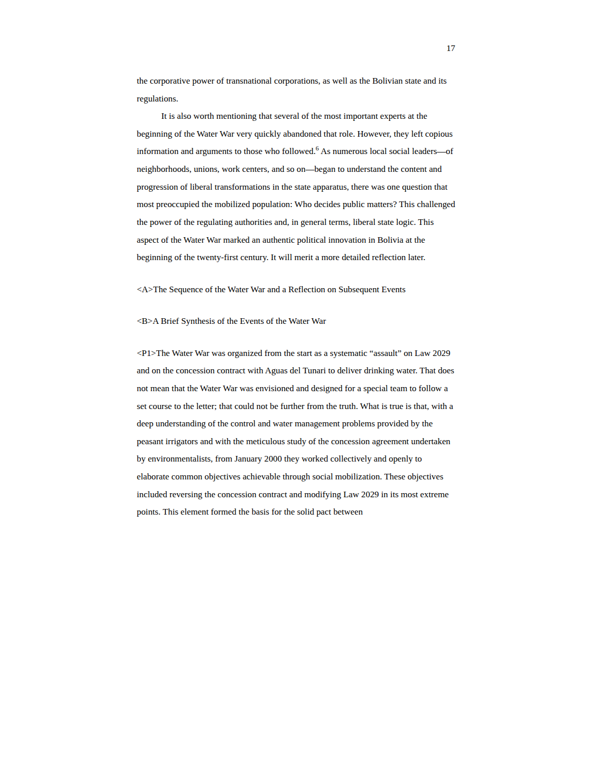17
the corporative power of transnational corporations, as well as the Bolivian state and its regulations.
It is also worth mentioning that several of the most important experts at the beginning of the Water War very quickly abandoned that role. However, they left copious information and arguments to those who followed.6 As numerous local social leaders—of neighborhoods, unions, work centers, and so on—began to understand the content and progression of liberal transformations in the state apparatus, there was one question that most preoccupied the mobilized population: Who decides public matters? This challenged the power of the regulating authorities and, in general terms, liberal state logic. This aspect of the Water War marked an authentic political innovation in Bolivia at the beginning of the twenty-first century. It will merit a more detailed reflection later.
<A>The Sequence of the Water War and a Reflection on Subsequent Events
<B>A Brief Synthesis of the Events of the Water War
<P1>The Water War was organized from the start as a systematic “assault” on Law 2029 and on the concession contract with Aguas del Tunari to deliver drinking water. That does not mean that the Water War was envisioned and designed for a special team to follow a set course to the letter; that could not be further from the truth. What is true is that, with a deep understanding of the control and water management problems provided by the peasant irrigators and with the meticulous study of the concession agreement undertaken by environmentalists, from January 2000 they worked collectively and openly to elaborate common objectives achievable through social mobilization. These objectives included reversing the concession contract and modifying Law 2029 in its most extreme points. This element formed the basis for the solid pact between